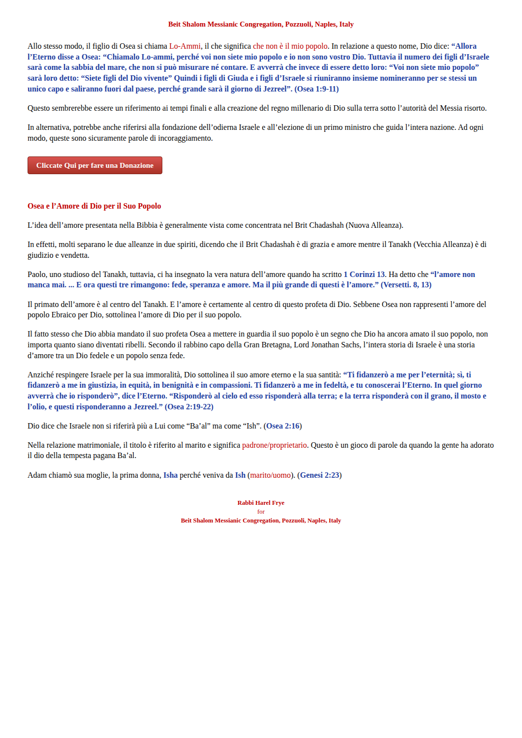Beit Shalom Messianic Congregation, Pozzuoli, Naples, Italy
Allo stesso modo, il figlio di Osea si chiama Lo-Ammi, il che significa che non è il mio popolo. In relazione a questo nome, Dio dice: “Allora l’Eterno disse a Osea: “Chiamalo Lo-ammi, perché voi non siete mio popolo e io non sono vostro Dio. Tuttavia il numero dei figli d’Israele sarà come la sabbia del mare, che non si può misurare né contare. E avverrà che invece di essere detto loro: “Voi non siete mio popolo” sarà loro detto: “Siete figli del Dio vivente” Quindi i figli di Giuda e i figli d’Israele si riuniranno insieme nomineranno per se stessi un unico capo e saliranno fuori dal paese, perché grande sarà il giorno di Jezreel”. (Osea 1:9-11)
Questo sembrerebbe essere un riferimento ai tempi finali e alla creazione del regno millenario di Dio sulla terra sotto l’autorità del Messia risorto.
In alternativa, potrebbe anche riferirsi alla fondazione dell’odierna Israele e all’elezione di un primo ministro che guida l’intera nazione. Ad ogni modo, queste sono sicuramente parole di incoraggiamento.
Cliccate Qui per fare una Donazione
Osea e l’Amore di Dio per il Suo Popolo
L’idea dell’amore presentata nella Bibbia è generalmente vista come concentrata nel Brit Chadashah (Nuova Alleanza).
In effetti, molti separano le due alleanze in due spiriti, dicendo che il Brit Chadashah è di grazia e amore mentre il Tanakh (Vecchia Alleanza) è di giudizio e vendetta.
Paolo, uno studioso del Tanakh, tuttavia, ci ha insegnato la vera natura dell’amore quando ha scritto 1 Corinzi 13. Ha detto che “l’amore non manca mai. ... E ora questi tre rimangono: fede, speranza e amore. Ma il più grande di questi è l’amore.” (Versetti. 8, 13)
Il primato dell’amore è al centro del Tanakh. E l’amore è certamente al centro di questo profeta di Dio. Sebbene Osea non rappresenti l’amore del popolo Ebraico per Dio, sottolinea l’amore di Dio per il suo popolo.
Il fatto stesso che Dio abbia mandato il suo profeta Osea a mettere in guardia il suo popolo è un segno che Dio ha ancora amato il suo popolo, non importa quanto siano diventati ribelli. Secondo il rabbino capo della Gran Bretagna, Lord Jonathan Sachs, l’intera storia di Israele è una storia d’amore tra un Dio fedele e un popolo senza fede.
Anziché respingere Israele per la sua immoralità, Dio sottolinea il suo amore eterno e la sua santità: “Ti fidanzerò a me per l’eternità; sì, ti fidanzerò a me in giustizia, in equità, in benignità e in compassioni. Ti fidanzerò a me in fedeltà, e tu conoscerai l’Eterno. In quel giorno avverrà che io risponderò”, dice l’Eterno. “Risponderò al cielo ed esso risponderà alla terra; e la terra risponderà con il grano, il mosto e l’olio, e questi risponderanno a Jezreel.” (Osea 2:19-22)
Dio dice che Israele non si riferirà più a Lui come “Ba’al” ma come “Ish”. (Osea 2:16)
Nella relazione matrimoniale, il titolo è riferito al marito e significa padrone/proprietario. Questo è un gioco di parole da quando la gente ha adorato il dio della tempesta pagana Ba’al.
Adam chiamò sua moglie, la prima donna, Isha perché veniva da Ish (marito/uomo). (Genesi 2:23)
Rabbi Harel Frye
for
Beit Shalom Messianic Congregation, Pozzuoli, Naples, Italy